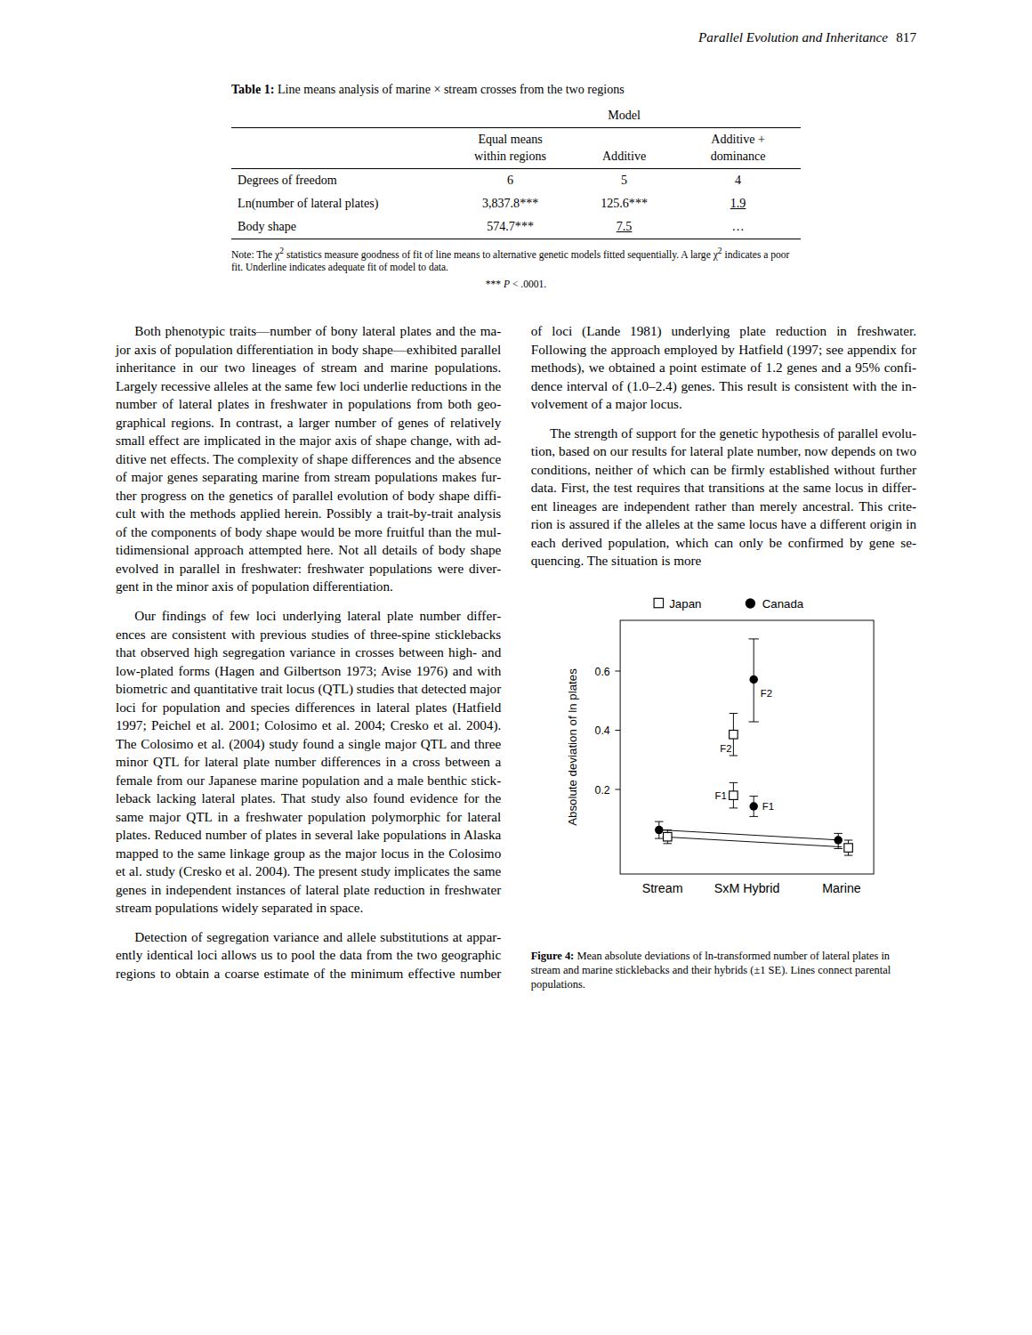Parallel Evolution and Inheritance 817
Table 1: Line means analysis of marine × stream crosses from the two regions
| | Model |
| --- | --- |
| | Equal means within regions | Additive | Additive + dominance |
| Degrees of freedom | 6 | 5 | 4 |
| Ln(number of lateral plates) | 3,837.8*** | 125.6*** | 1.9 |
| Body shape | 574.7*** | 7.5 | … |
Note: The χ2 statistics measure goodness of fit of line means to alternative genetic models fitted sequentially. A large χ2 indicates a poor fit. Underline indicates adequate fit of model to data. *** P < .0001.
Both phenotypic traits—number of bony lateral plates and the major axis of population differentiation in body shape—exhibited parallel inheritance in our two lineages of stream and marine populations. Largely recessive alleles at the same few loci underlie reductions in the number of lateral plates in freshwater in populations from both geographical regions. In contrast, a larger number of genes of relatively small effect are implicated in the major axis of shape change, with additive net effects. The complexity of shape differences and the absence of major genes separating marine from stream populations makes further progress on the genetics of parallel evolution of body shape difficult with the methods applied herein. Possibly a trait-by-trait analysis of the components of body shape would be more fruitful than the multidimensional approach attempted here. Not all details of body shape evolved in parallel in freshwater: freshwater populations were divergent in the minor axis of population differentiation.
Our findings of few loci underlying lateral plate number differences are consistent with previous studies of three-spine sticklebacks that observed high segregation variance in crosses between high- and low-plated forms (Hagen and Gilbertson 1973; Avise 1976) and with biometric and quantitative trait locus (QTL) studies that detected major loci for population and species differences in lateral plates (Hatfield 1997; Peichel et al. 2001; Colosimo et al. 2004; Cresko et al. 2004). The Colosimo et al. (2004) study found a single major QTL and three minor QTL for lateral plate number differences in a cross between a female from our Japanese marine population and a male benthic stickleback lacking lateral plates. That study also found evidence for the same major QTL in a freshwater population polymorphic for lateral plates. Reduced number of plates in several lake populations in Alaska mapped to the same linkage group as the major locus in the Colosimo et al. study (Cresko et al. 2004). The present study implicates the same genes in independent instances of lateral plate reduction in freshwater stream populations widely separated in space.
Detection of segregation variance and allele substitutions at apparently identical loci allows us to pool the data from the two geographic regions to obtain a coarse estimate of the minimum effective number of loci (Lande 1981) underlying plate reduction in freshwater. Following the approach employed by Hatfield (1997; see appendix for methods), we obtained a point estimate of 1.2 genes and a 95% confidence interval of (1.0–2.4) genes. This result is consistent with the involvement of a major locus.
The strength of support for the genetic hypothesis of parallel evolution, based on our results for lateral plate number, now depends on two conditions, neither of which can be firmly established without further data. First, the test requires that transitions at the same locus in different lineages are independent rather than merely ancestral. This criterion is assured if the alleles at the same locus have a different origin in each derived population, which can only be confirmed by gene sequencing. The situation is more
Figure 4 Scatter plot with error bars showing mean absolute deviation of ln plates for Stream, Stream x Marine hybrid (F1 and F2), and Marine groups for Japan (open squares) and Canada (filled circles). Japan Canada 0.6 0.4 0.2 Absolute deviation of ln plates Stream SxM Hybrid Marine F2 F2 F1 F1
Figure 4: Mean absolute deviations of ln-transformed number of lateral plates in stream and marine sticklebacks and their hybrids (±1 SE). Lines connect parental populations.